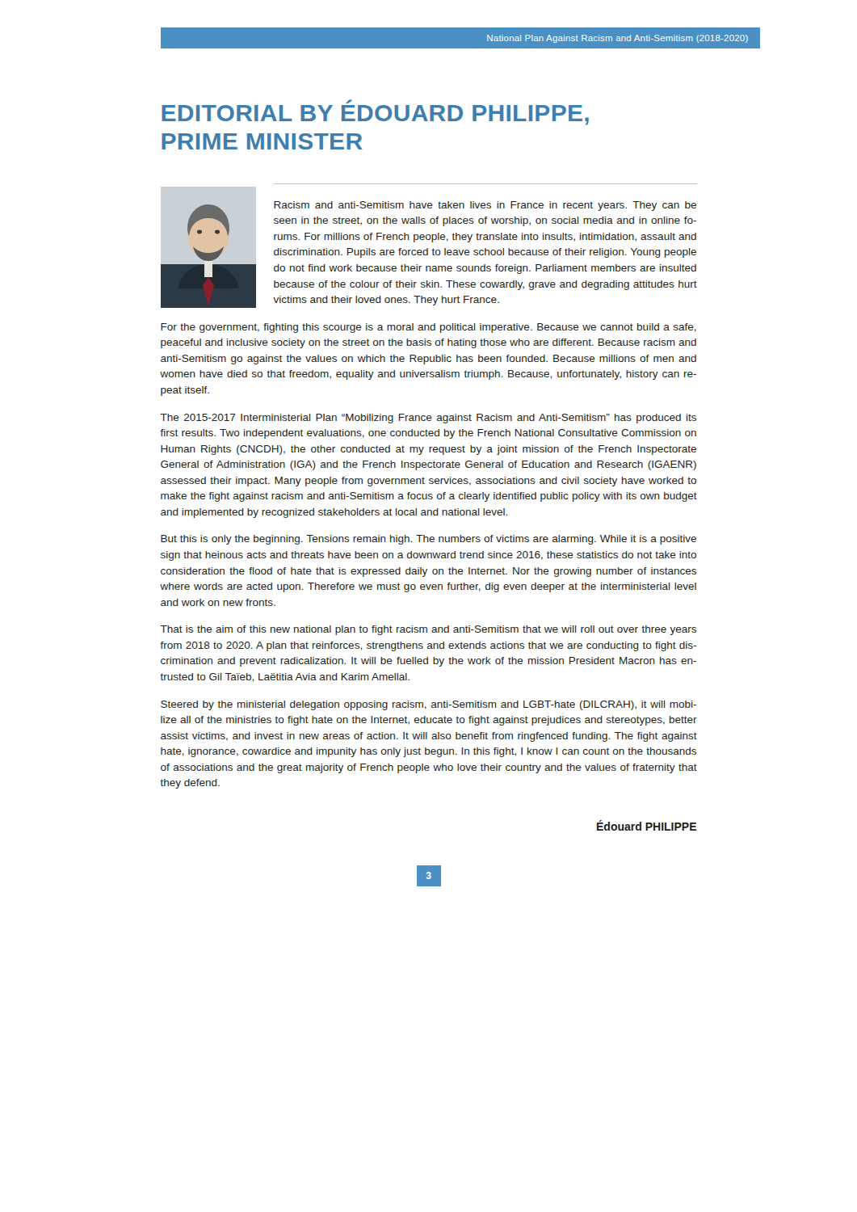National Plan Against Racism and Anti-Semitism (2018-2020)
Editorial by Édouard Philippe,
Prime Minister
Racism and anti-Semitism have taken lives in France in recent years. They can be seen in the street, on the walls of places of worship, on social media and in online forums. For millions of French people, they translate into insults, intimidation, assault and discrimination. Pupils are forced to leave school because of their religion. Young people do not find work because their name sounds foreign. Parliament members are insulted because of the colour of their skin. These cowardly, grave and degrading attitudes hurt victims and their loved ones. They hurt France.
For the government, fighting this scourge is a moral and political imperative. Because we cannot build a safe, peaceful and inclusive society on the street on the basis of hating those who are different. Because racism and anti-Semitism go against the values on which the Republic has been founded. Because millions of men and women have died so that freedom, equality and universalism triumph. Because, unfortunately, history can repeat itself.
The 2015-2017 Interministerial Plan “Mobilizing France against Racism and Anti-Semitism” has produced its first results. Two independent evaluations, one conducted by the French National Consultative Commission on Human Rights (CNCDH), the other conducted at my request by a joint mission of the French Inspectorate General of Administration (IGA) and the French Inspectorate General of Education and Research (IGAENR) assessed their impact. Many people from government services, associations and civil society have worked to make the fight against racism and anti-Semitism a focus of a clearly identified public policy with its own budget and implemented by recognized stakeholders at local and national level.
But this is only the beginning. Tensions remain high. The numbers of victims are alarming. While it is a positive sign that heinous acts and threats have been on a downward trend since 2016, these statistics do not take into consideration the flood of hate that is expressed daily on the Internet. Nor the growing number of instances where words are acted upon. Therefore we must go even further, dig even deeper at the interministerial level and work on new fronts.
That is the aim of this new national plan to fight racism and anti-Semitism that we will roll out over three years from 2018 to 2020. A plan that reinforces, strengthens and extends actions that we are conducting to fight discrimination and prevent radicalization. It will be fuelled by the work of the mission President Macron has entrusted to Gil Taïeb, Laëtitia Avia and Karim Amellal.
Steered by the ministerial delegation opposing racism, anti-Semitism and LGBT-hate (DILCRAH), it will mobilize all of the ministries to fight hate on the Internet, educate to fight against prejudices and stereotypes, better assist victims, and invest in new areas of action. It will also benefit from ringfenced funding. The fight against hate, ignorance, cowardice and impunity has only just begun. In this fight, I know I can count on the thousands of associations and the great majority of French people who love their country and the values of fraternity that they defend.
Édouard PHILIPPE
3